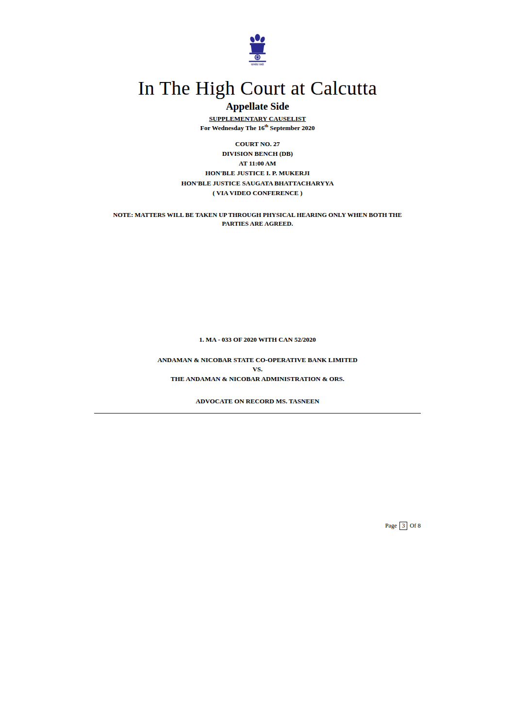In The High Court at Calcutta
Appellate Side
SUPPLEMENTARY CAUSELIST
For Wednesday The 16th September 2020
COURT NO. 27
DIVISION BENCH (DB)
AT 11:00 AM
HON'BLE JUSTICE I. P. MUKERJI
HON'BLE JUSTICE SAUGATA BHATTACHARYYA
( VIA VIDEO CONFERENCE )
NOTE: MATTERS WILL BE TAKEN UP THROUGH PHYSICAL HEARING ONLY WHEN BOTH THE
PARTIES ARE AGREED.
1. MA - 033 OF 2020 WITH CAN 52/2020
ANDAMAN & NICOBAR STATE CO-OPERATIVE BANK LIMITED
VS.
THE ANDAMAN & NICOBAR ADMINISTRATION & ORS.
ADVOCATE ON RECORD MS. TASNEEN
Page 3 Of 8